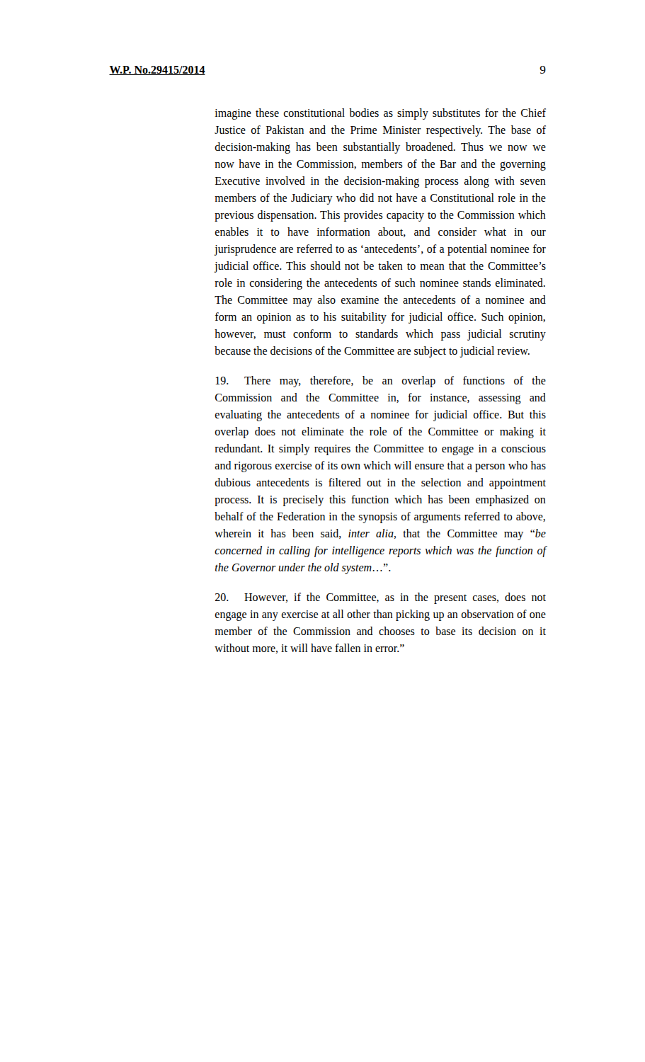W.P. No.29415/2014 9
imagine these constitutional bodies as simply substitutes for the Chief Justice of Pakistan and the Prime Minister respectively. The base of decision-making has been substantially broadened. Thus we now we now have in the Commission, members of the Bar and the governing Executive involved in the decision-making process along with seven members of the Judiciary who did not have a Constitutional role in the previous dispensation. This provides capacity to the Commission which enables it to have information about, and consider what in our jurisprudence are referred to as ‘antecedents’, of a potential nominee for judicial office. This should not be taken to mean that the Committee’s role in considering the antecedents of such nominee stands eliminated. The Committee may also examine the antecedents of a nominee and form an opinion as to his suitability for judicial office. Such opinion, however, must conform to standards which pass judicial scrutiny because the decisions of the Committee are subject to judicial review.
19. There may, therefore, be an overlap of functions of the Commission and the Committee in, for instance, assessing and evaluating the antecedents of a nominee for judicial office. But this overlap does not eliminate the role of the Committee or making it redundant. It simply requires the Committee to engage in a conscious and rigorous exercise of its own which will ensure that a person who has dubious antecedents is filtered out in the selection and appointment process. It is precisely this function which has been emphasized on behalf of the Federation in the synopsis of arguments referred to above, wherein it has been said, inter alia, that the Committee may “be concerned in calling for intelligence reports which was the function of the Governor under the old system…”.
20. However, if the Committee, as in the present cases, does not engage in any exercise at all other than picking up an observation of one member of the Commission and chooses to base its decision on it without more, it will have fallen in error.”